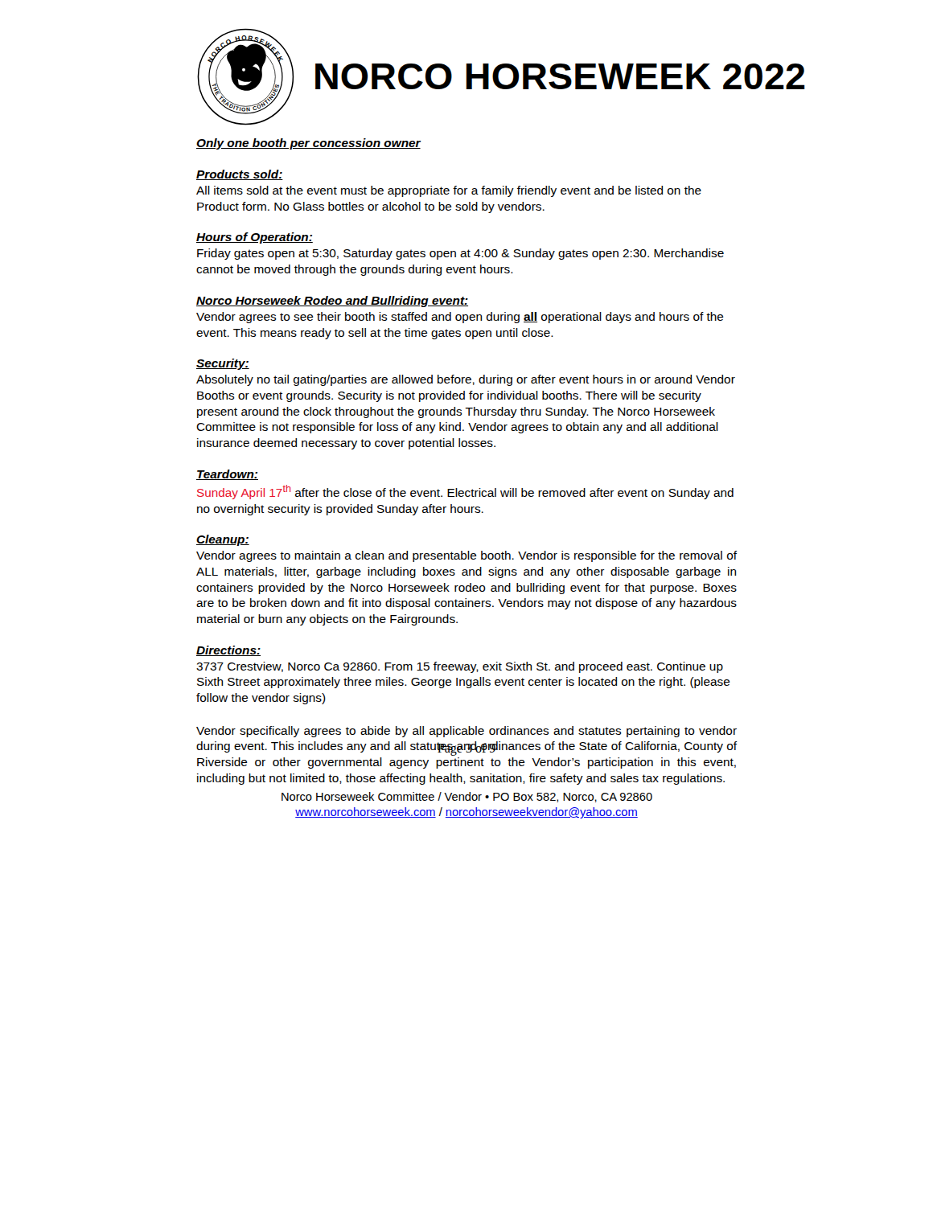NORCO HORSEWEEK THE TRADITION CONTINUES
NORCO HORSEWEEK 2022
Only one booth per concession owner
Products sold:
All items sold at the event must be appropriate for a family friendly event and be listed on the Product form. No Glass bottles or alcohol to be sold by vendors.
Hours of Operation:
Friday gates open at 5:30, Saturday gates open at 4:00 & Sunday gates open 2:30. Merchandise cannot be moved through the grounds during event hours.
Norco Horseweek Rodeo and Bullriding event:
Vendor agrees to see their booth is staffed and open during all operational days and hours of the event. This means ready to sell at the time gates open until close.
Security:
Absolutely no tail gating/parties are allowed before, during or after event hours in or around Vendor Booths or event grounds. Security is not provided for individual booths. There will be security present around the clock throughout the grounds Thursday thru Sunday. The Norco Horseweek Committee is not responsible for loss of any kind. Vendor agrees to obtain any and all additional insurance deemed necessary to cover potential losses.
Teardown:
Sunday April 17th after the close of the event. Electrical will be removed after event on Sunday and no overnight security is provided Sunday after hours.
Cleanup:
Vendor agrees to maintain a clean and presentable booth. Vendor is responsible for the removal of ALL materials, litter, garbage including boxes and signs and any other disposable garbage in containers provided by the Norco Horseweek rodeo and bullriding event for that purpose. Boxes are to be broken down and fit into disposal containers. Vendors may not dispose of any hazardous material or burn any objects on the Fairgrounds.
Directions:
3737 Crestview, Norco Ca 92860. From 15 freeway, exit Sixth St. and proceed east. Continue up Sixth Street approximately three miles. George Ingalls event center is located on the right. (please follow the vendor signs)
Vendor specifically agrees to abide by all applicable ordinances and statutes pertaining to vendor during event. This includes any and all statutes and ordinances of the State of California, County of Riverside or other governmental agency pertinent to the Vendor’s participation in this event, including but not limited to, those affecting health, sanitation, fire safety and sales tax regulations.
Page 3 of 9
Norco Horseweek Committee / Vendor • PO Box 582, Norco, CA 92860
www.norcohorseweek.com / norcohorseweekvendor@yahoo.com